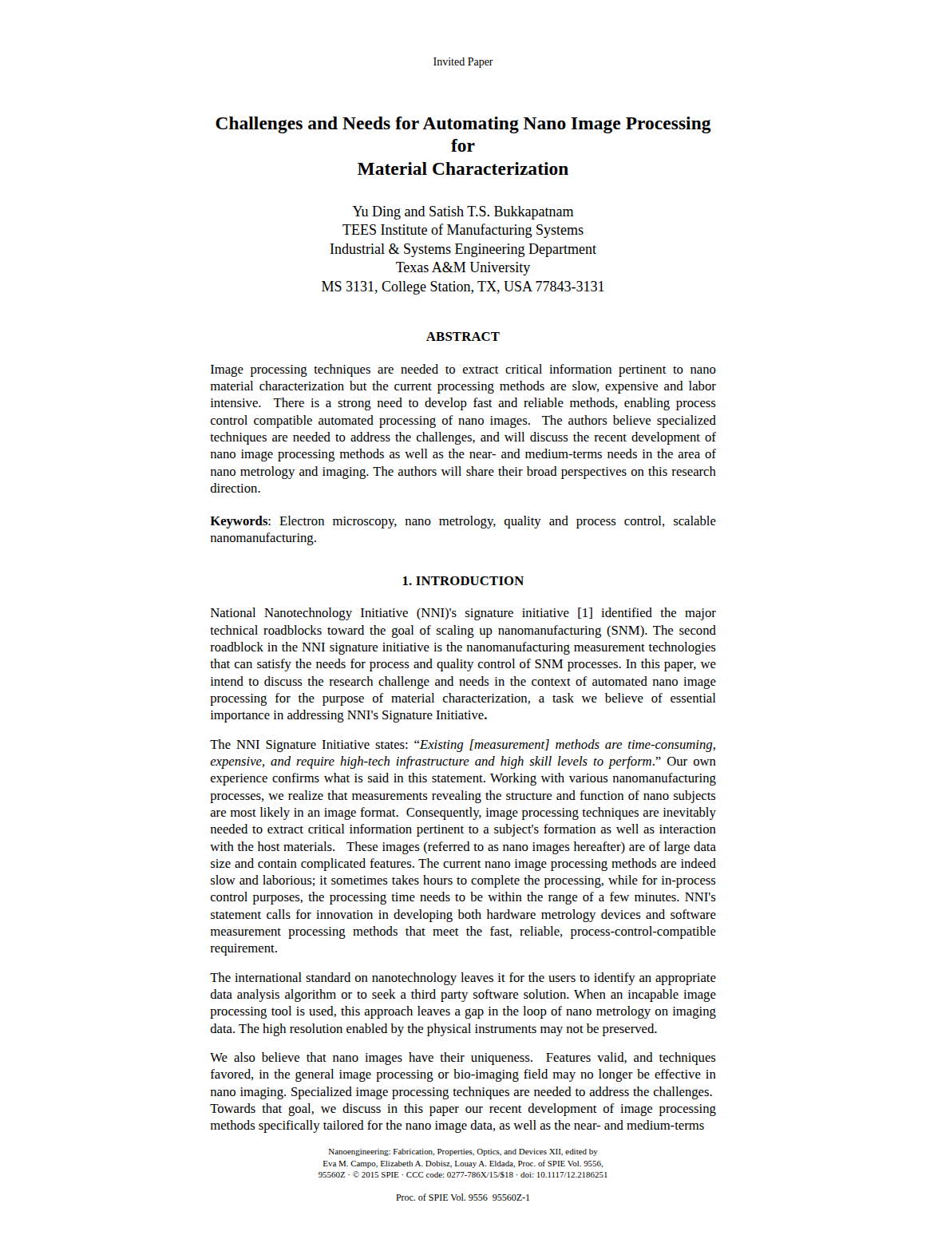Invited Paper
Challenges and Needs for Automating Nano Image Processing for
Material Characterization
Yu Ding and Satish T.S. Bukkapatnam
TEES Institute of Manufacturing Systems
Industrial & Systems Engineering Department
Texas A&M University
MS 3131, College Station, TX, USA 77843-3131
ABSTRACT
Image processing techniques are needed to extract critical information pertinent to nano material characterization but the current processing methods are slow, expensive and labor intensive. There is a strong need to develop fast and reliable methods, enabling process control compatible automated processing of nano images. The authors believe specialized techniques are needed to address the challenges, and will discuss the recent development of nano image processing methods as well as the near- and medium-terms needs in the area of nano metrology and imaging. The authors will share their broad perspectives on this research direction.
Keywords: Electron microscopy, nano metrology, quality and process control, scalable nanomanufacturing.
1. INTRODUCTION
National Nanotechnology Initiative (NNI)'s signature initiative [1] identified the major technical roadblocks toward the goal of scaling up nanomanufacturing (SNM). The second roadblock in the NNI signature initiative is the nanomanufacturing measurement technologies that can satisfy the needs for process and quality control of SNM processes. In this paper, we intend to discuss the research challenge and needs in the context of automated nano image processing for the purpose of material characterization, a task we believe of essential importance in addressing NNI's Signature Initiative.
The NNI Signature Initiative states: “Existing [measurement] methods are time-consuming, expensive, and require high-tech infrastructure and high skill levels to perform.” Our own experience confirms what is said in this statement. Working with various nanomanufacturing processes, we realize that measurements revealing the structure and function of nano subjects are most likely in an image format. Consequently, image processing techniques are inevitably needed to extract critical information pertinent to a subject's formation as well as interaction with the host materials. These images (referred to as nano images hereafter) are of large data size and contain complicated features. The current nano image processing methods are indeed slow and laborious; it sometimes takes hours to complete the processing, while for in-process control purposes, the processing time needs to be within the range of a few minutes. NNI's statement calls for innovation in developing both hardware metrology devices and software measurement processing methods that meet the fast, reliable, process-control-compatible requirement.
The international standard on nanotechnology leaves it for the users to identify an appropriate data analysis algorithm or to seek a third party software solution. When an incapable image processing tool is used, this approach leaves a gap in the loop of nano metrology on imaging data. The high resolution enabled by the physical instruments may not be preserved.
We also believe that nano images have their uniqueness. Features valid, and techniques favored, in the general image processing or bio-imaging field may no longer be effective in nano imaging. Specialized image processing techniques are needed to address the challenges. Towards that goal, we discuss in this paper our recent development of image processing methods specifically tailored for the nano image data, as well as the near- and medium-terms
Nanoengineering: Fabrication, Properties, Optics, and Devices XII, edited by
Eva M. Campo, Elizabeth A. Dobisz, Louay A. Eldada, Proc. of SPIE Vol. 9556,
95560Z · © 2015 SPIE · CCC code: 0277-786X/15/$18 · doi: 10.1117/12.2186251
Proc. of SPIE Vol. 9556 95560Z-1